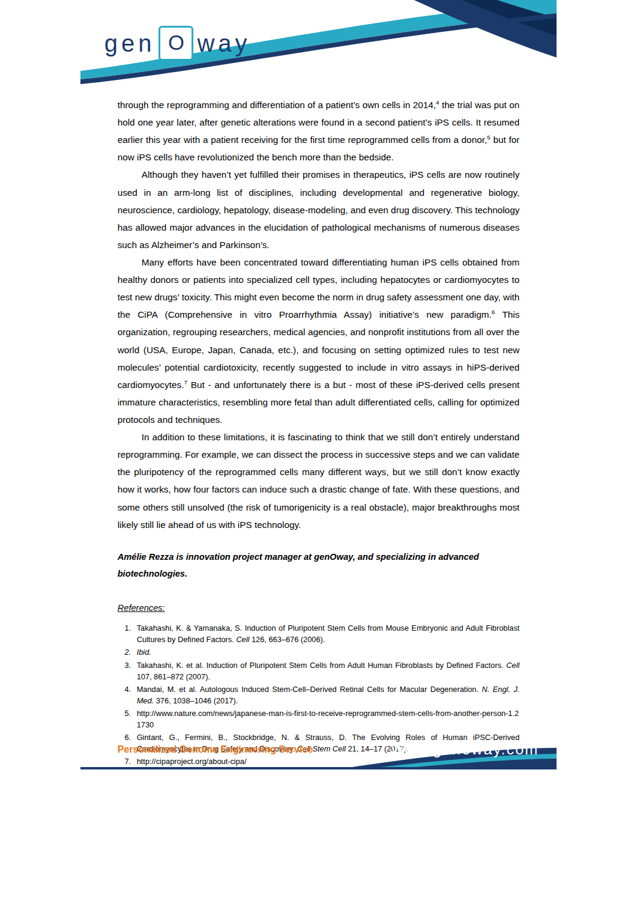gen Oway
through the reprogramming and differentiation of a patient’s own cells in 2014,4 the trial was put on hold one year later, after genetic alterations were found in a second patient’s iPS cells. It resumed earlier this year with a patient receiving for the first time reprogrammed cells from a donor,5 but for now iPS cells have revolutionized the bench more than the bedside.
Although they haven’t yet fulfilled their promises in therapeutics, iPS cells are now routinely used in an arm-long list of disciplines, including developmental and regenerative biology, neuroscience, cardiology, hepatology, disease-modeling, and even drug discovery. This technology has allowed major advances in the elucidation of pathological mechanisms of numerous diseases such as Alzheimer’s and Parkinson’s.
Many efforts have been concentrated toward differentiating human iPS cells obtained from healthy donors or patients into specialized cell types, including hepatocytes or cardiomyocytes to test new drugs’ toxicity. This might even become the norm in drug safety assessment one day, with the CiPA (Comprehensive in vitro Proarrhythmia Assay) initiative’s new paradigm.6 This organization, regrouping researchers, medical agencies, and nonprofit institutions from all over the world (USA, Europe, Japan, Canada, etc.), and focusing on setting optimized rules to test new molecules’ potential cardiotoxicity, recently suggested to include in vitro assays in hiPS-derived cardiomyocytes.7 But - and unfortunately there is a but - most of these iPS-derived cells present immature characteristics, resembling more fetal than adult differentiated cells, calling for optimized protocols and techniques.
In addition to these limitations, it is fascinating to think that we still don’t entirely understand reprogramming. For example, we can dissect the process in successive steps and we can validate the pluripotency of the reprogrammed cells many different ways, but we still don’t know exactly how it works, how four factors can induce such a drastic change of fate. With these questions, and some others still unsolved (the risk of tumorigenicity is a real obstacle), major breakthroughs most likely still lie ahead of us with iPS technology.
Amélie Rezza is innovation project manager at genOway, and specializing in advanced biotechnologies.
References:
Takahashi, K. & Yamanaka, S. Induction of Pluripotent Stem Cells from Mouse Embryonic and Adult Fibroblast Cultures by Defined Factors. Cell 126, 663–676 (2006).
Ibid.
Takahashi, K. et al. Induction of Pluripotent Stem Cells from Adult Human Fibroblasts by Defined Factors. Cell 107, 861–872 (2007).
Mandai, M. et al. Autologous Induced Stem-Cell–Derived Retinal Cells for Macular Degeneration. N. Engl. J. Med. 376, 1038–1046 (2017).
http://www.nature.com/news/japanese-man-is-first-to-receive-reprogrammed-stem-cells-from-another-person-1.21730
Gintant, G., Fermini, B., Stockbridge, N. & Strauss, D. The Evolving Roles of Human iPSC-Derived Cardiomyocytes in Drug Safety and Discovery. Cell Stem Cell 21, 14–17 (2017).
http://cipaproject.org/about-cipa/
Personalized Genome Engineering Service
www.genoway.com